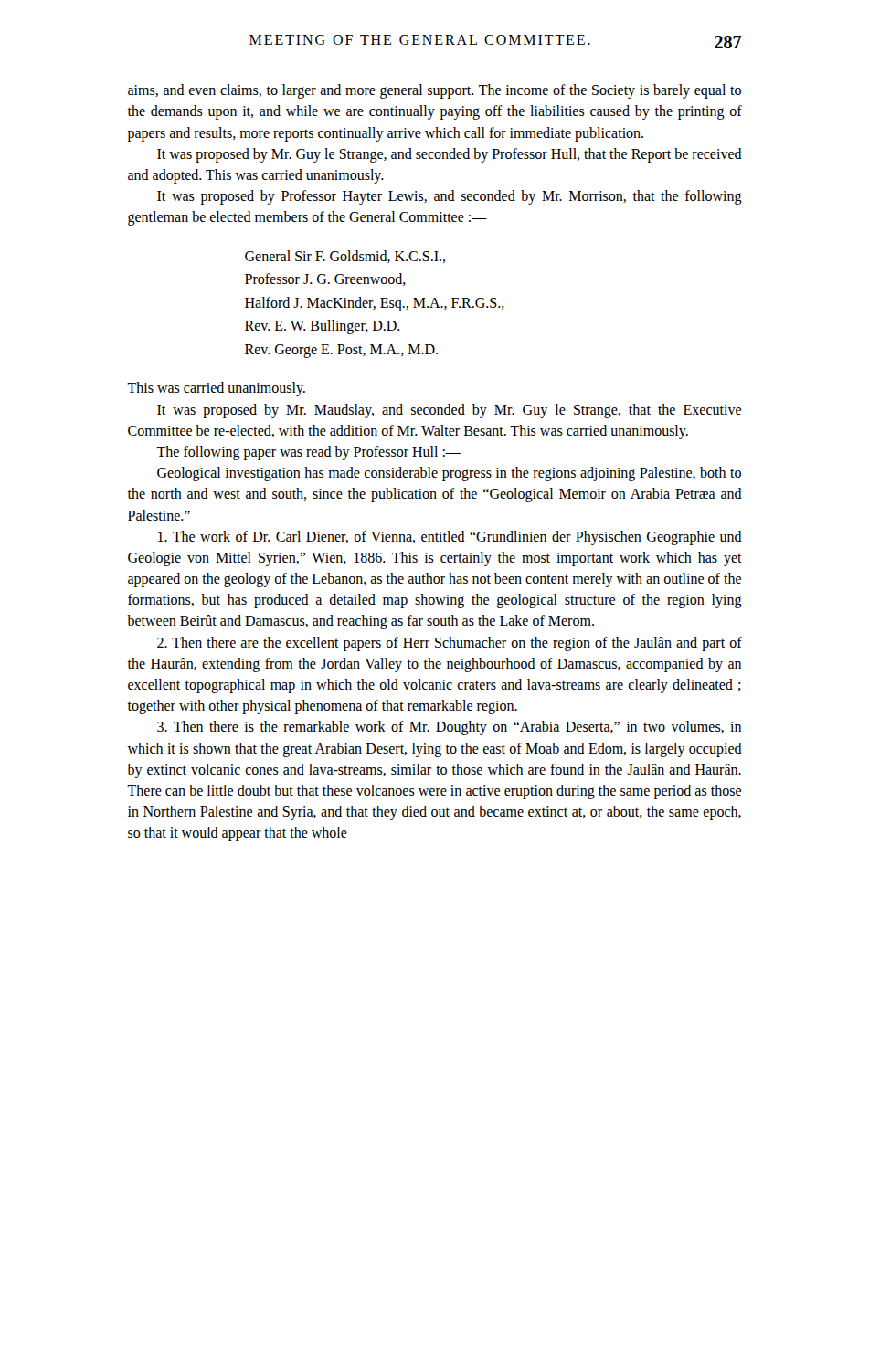287
Meeting of the General Committee.
aims, and even claims, to larger and more general support. The income of the Society is barely equal to the demands upon it, and while we are continually paying off the liabilities caused by the printing of papers and results, more reports continually arrive which call for immediate publication.
It was proposed by Mr. Guy le Strange, and seconded by Professor Hull, that the Report be received and adopted. This was carried unanimously.
It was proposed by Professor Hayter Lewis, and seconded by Mr. Morrison, that the following gentleman be elected members of the General Committee :—
General Sir F. Goldsmid, K.C.S.I.,
Professor J. G. Greenwood,
Halford J. MacKinder, Esq., M.A., F.R.G.S.,
Rev. E. W. Bullinger, D.D.
Rev. George E. Post, M.A., M.D.
This was carried unanimously.
It was proposed by Mr. Maudslay, and seconded by Mr. Guy le Strange, that the Executive Committee be re-elected, with the addition of Mr. Walter Besant. This was carried unanimously.
The following paper was read by Professor Hull :—
Geological investigation has made considerable progress in the regions adjoining Palestine, both to the north and west and south, since the publication of the “Geological Memoir on Arabia Petræa and Palestine.”
1. The work of Dr. Carl Diener, of Vienna, entitled “Grundlinien der Physischen Geographie und Geologie von Mittel Syrien,” Wien, 1886. This is certainly the most important work which has yet appeared on the geology of the Lebanon, as the author has not been content merely with an outline of the formations, but has produced a detailed map showing the geological structure of the region lying between Beirût and Damascus, and reaching as far south as the Lake of Merom.
2. Then there are the excellent papers of Herr Schumacher on the region of the Jaulân and part of the Haurân, extending from the Jordan Valley to the neighbourhood of Damascus, accompanied by an excellent topographical map in which the old volcanic craters and lava-streams are clearly delineated ; together with other physical phenomena of that remarkable region.
3. Then there is the remarkable work of Mr. Doughty on “Arabia Deserta,” in two volumes, in which it is shown that the great Arabian Desert, lying to the east of Moab and Edom, is largely occupied by extinct volcanic cones and lava-streams, similar to those which are found in the Jaulân and Haurân. There can be little doubt but that these volcanoes were in active eruption during the same period as those in Northern Palestine and Syria, and that they died out and became extinct at, or about, the same epoch, so that it would appear that the whole